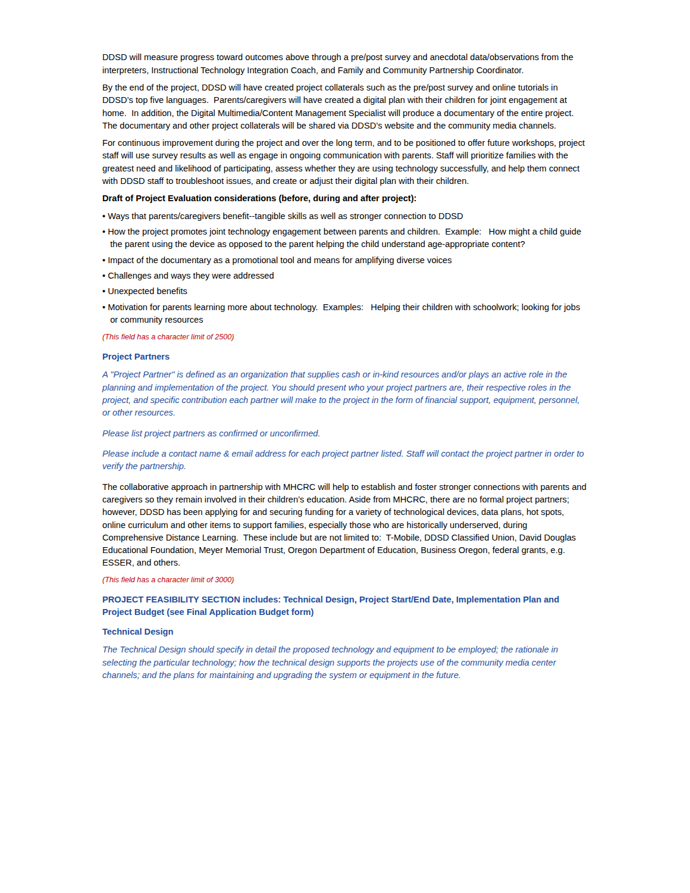DDSD will measure progress toward outcomes above through a pre/post survey and anecdotal data/observations from the interpreters, Instructional Technology Integration Coach, and Family and Community Partnership Coordinator.
By the end of the project, DDSD will have created project collaterals such as the pre/post survey and online tutorials in DDSD’s top five languages. Parents/caregivers will have created a digital plan with their children for joint engagement at home. In addition, the Digital Multimedia/Content Management Specialist will produce a documentary of the entire project. The documentary and other project collaterals will be shared via DDSD’s website and the community media channels.
For continuous improvement during the project and over the long term, and to be positioned to offer future workshops, project staff will use survey results as well as engage in ongoing communication with parents. Staff will prioritize families with the greatest need and likelihood of participating, assess whether they are using technology successfully, and help them connect with DDSD staff to troubleshoot issues, and create or adjust their digital plan with their children.
Draft of Project Evaluation considerations (before, during and after project):
Ways that parents/caregivers benefit--tangible skills as well as stronger connection to DDSD
How the project promotes joint technology engagement between parents and children. Example: How might a child guide the parent using the device as opposed to the parent helping the child understand age-appropriate content?
Impact of the documentary as a promotional tool and means for amplifying diverse voices
Challenges and ways they were addressed
Unexpected benefits
Motivation for parents learning more about technology. Examples: Helping their children with schoolwork; looking for jobs or community resources
(This field has a character limit of 2500)
Project Partners
A "Project Partner" is defined as an organization that supplies cash or in-kind resources and/or plays an active role in the planning and implementation of the project. You should present who your project partners are, their respective roles in the project, and specific contribution each partner will make to the project in the form of financial support, equipment, personnel, or other resources.
Please list project partners as confirmed or unconfirmed.
Please include a contact name & email address for each project partner listed. Staff will contact the project partner in order to verify the partnership.
The collaborative approach in partnership with MHCRC will help to establish and foster stronger connections with parents and caregivers so they remain involved in their children’s education. Aside from MHCRC, there are no formal project partners; however, DDSD has been applying for and securing funding for a variety of technological devices, data plans, hot spots, online curriculum and other items to support families, especially those who are historically underserved, during Comprehensive Distance Learning. These include but are not limited to: T-Mobile, DDSD Classified Union, David Douglas Educational Foundation, Meyer Memorial Trust, Oregon Department of Education, Business Oregon, federal grants, e.g. ESSER, and others.
(This field has a character limit of 3000)
PROJECT FEASIBILITY SECTION includes: Technical Design, Project Start/End Date, Implementation Plan and Project Budget (see Final Application Budget form)
Technical Design
The Technical Design should specify in detail the proposed technology and equipment to be employed; the rationale in selecting the particular technology; how the technical design supports the projects use of the community media center channels; and the plans for maintaining and upgrading the system or equipment in the future.